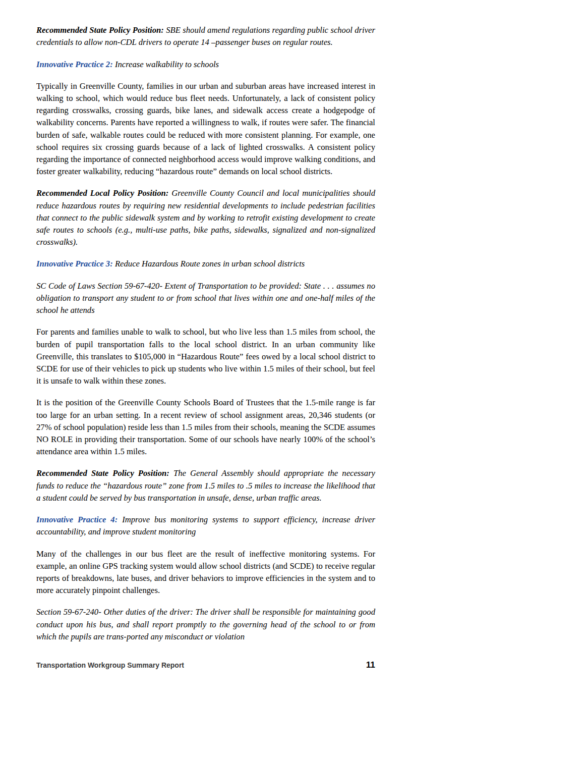Recommended State Policy Position: SBE should amend regulations regarding public school driver credentials to allow non-CDL drivers to operate 14 –passenger buses on regular routes.
Innovative Practice 2: Increase walkability to schools
Typically in Greenville County, families in our urban and suburban areas have increased interest in walking to school, which would reduce bus fleet needs. Unfortunately, a lack of consistent policy regarding crosswalks, crossing guards, bike lanes, and sidewalk access create a hodgepodge of walkability concerns. Parents have reported a willingness to walk, if routes were safer. The financial burden of safe, walkable routes could be reduced with more consistent planning. For example, one school requires six crossing guards because of a lack of lighted crosswalks. A consistent policy regarding the importance of connected neighborhood access would improve walking conditions, and foster greater walkability, reducing “hazardous route” demands on local school districts.
Recommended Local Policy Position: Greenville County Council and local municipalities should reduce hazardous routes by requiring new residential developments to include pedestrian facilities that connect to the public sidewalk system and by working to retrofit existing development to create safe routes to schools (e.g., multi-use paths, bike paths, sidewalks, signalized and non-signalized crosswalks).
Innovative Practice 3: Reduce Hazardous Route zones in urban school districts
SC Code of Laws Section 59-67-420- Extent of Transportation to be provided: State . . . assumes no obligation to transport any student to or from school that lives within one and one-half miles of the school he attends
For parents and families unable to walk to school, but who live less than 1.5 miles from school, the burden of pupil transportation falls to the local school district. In an urban community like Greenville, this translates to $105,000 in “Hazardous Route” fees owed by a local school district to SCDE for use of their vehicles to pick up students who live within 1.5 miles of their school, but feel it is unsafe to walk within these zones.
It is the position of the Greenville County Schools Board of Trustees that the 1.5-mile range is far too large for an urban setting. In a recent review of school assignment areas, 20,346 students (or 27% of school population) reside less than 1.5 miles from their schools, meaning the SCDE assumes NO ROLE in providing their transportation. Some of our schools have nearly 100% of the school’s attendance area within 1.5 miles.
Recommended State Policy Position: The General Assembly should appropriate the necessary funds to reduce the “hazardous route” zone from 1.5 miles to .5 miles to increase the likelihood that a student could be served by bus transportation in unsafe, dense, urban traffic areas.
Innovative Practice 4: Improve bus monitoring systems to support efficiency, increase driver accountability, and improve student monitoring
Many of the challenges in our bus fleet are the result of ineffective monitoring systems. For example, an online GPS tracking system would allow school districts (and SCDE) to receive regular reports of breakdowns, late buses, and driver behaviors to improve efficiencies in the system and to more accurately pinpoint challenges.
Section 59-67-240- Other duties of the driver: The driver shall be responsible for maintaining good conduct upon his bus, and shall report promptly to the governing head of the school to or from which the pupils are trans-ported any misconduct or violation
Transportation Workgroup Summary Report 11